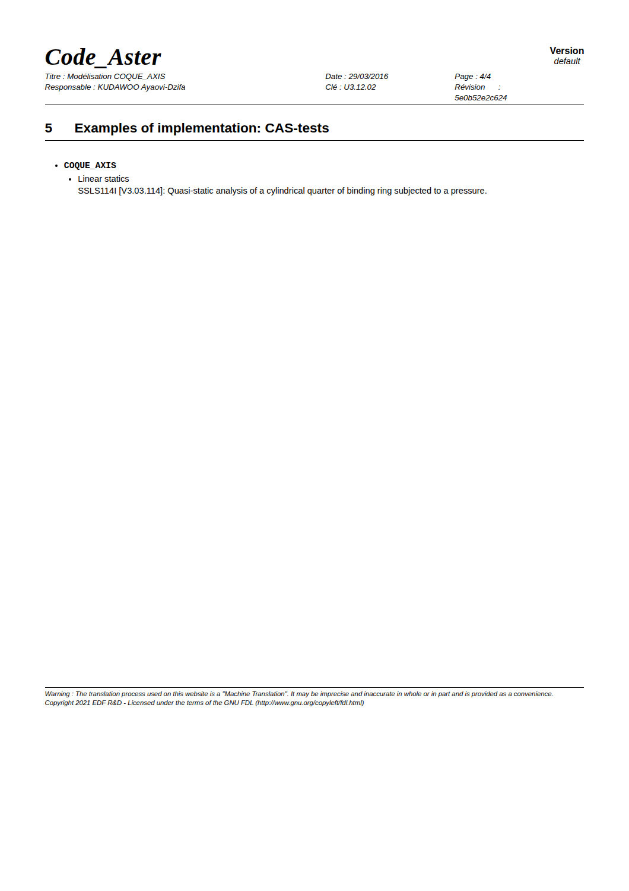Code_Aster
Version default
| Titre : Modélisation COQUE_AXIS | Date : 29/03/2016 | Page : 4/4 |
| Responsable : KUDAWOO Ayaovi-Dzifa | Clé : U3.12.02 | Révision : 5e0b52e2c624 |
5 Examples of implementation: CAS-tests
COQUE_AXIS
Linear statics
SSLS114I [V3.03.114]: Quasi-static analysis of a cylindrical quarter of binding ring subjected to a pressure.
Warning : The translation process used on this website is a "Machine Translation". It may be imprecise and inaccurate in whole or in part and is provided as a convenience.
Copyright 2021 EDF R&D - Licensed under the terms of the GNU FDL (http://www.gnu.org/copyleft/fdl.html)